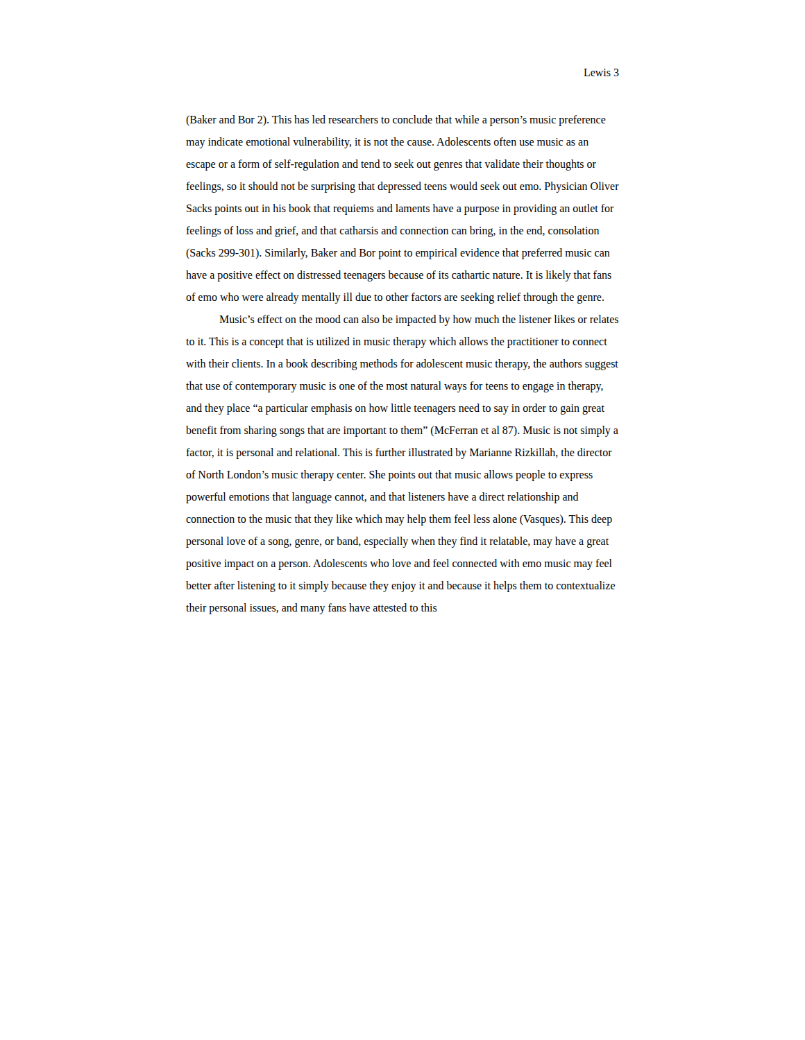Lewis 3
(Baker and Bor 2). This has led researchers to conclude that while a person’s music preference may indicate emotional vulnerability, it is not the cause. Adolescents often use music as an escape or a form of self-regulation and tend to seek out genres that validate their thoughts or feelings, so it should not be surprising that depressed teens would seek out emo. Physician Oliver Sacks points out in his book that requiems and laments have a purpose in providing an outlet for feelings of loss and grief, and that catharsis and connection can bring, in the end, consolation (Sacks 299-301). Similarly, Baker and Bor point to empirical evidence that preferred music can have a positive effect on distressed teenagers because of its cathartic nature. It is likely that fans of emo who were already mentally ill due to other factors are seeking relief through the genre.
Music’s effect on the mood can also be impacted by how much the listener likes or relates to it. This is a concept that is utilized in music therapy which allows the practitioner to connect with their clients. In a book describing methods for adolescent music therapy, the authors suggest that use of contemporary music is one of the most natural ways for teens to engage in therapy, and they place “a particular emphasis on how little teenagers need to say in order to gain great benefit from sharing songs that are important to them” (McFerran et al 87). Music is not simply a factor, it is personal and relational. This is further illustrated by Marianne Rizkillah, the director of North London’s music therapy center. She points out that music allows people to express powerful emotions that language cannot, and that listeners have a direct relationship and connection to the music that they like which may help them feel less alone (Vasques). This deep personal love of a song, genre, or band, especially when they find it relatable, may have a great positive impact on a person. Adolescents who love and feel connected with emo music may feel better after listening to it simply because they enjoy it and because it helps them to contextualize their personal issues, and many fans have attested to this